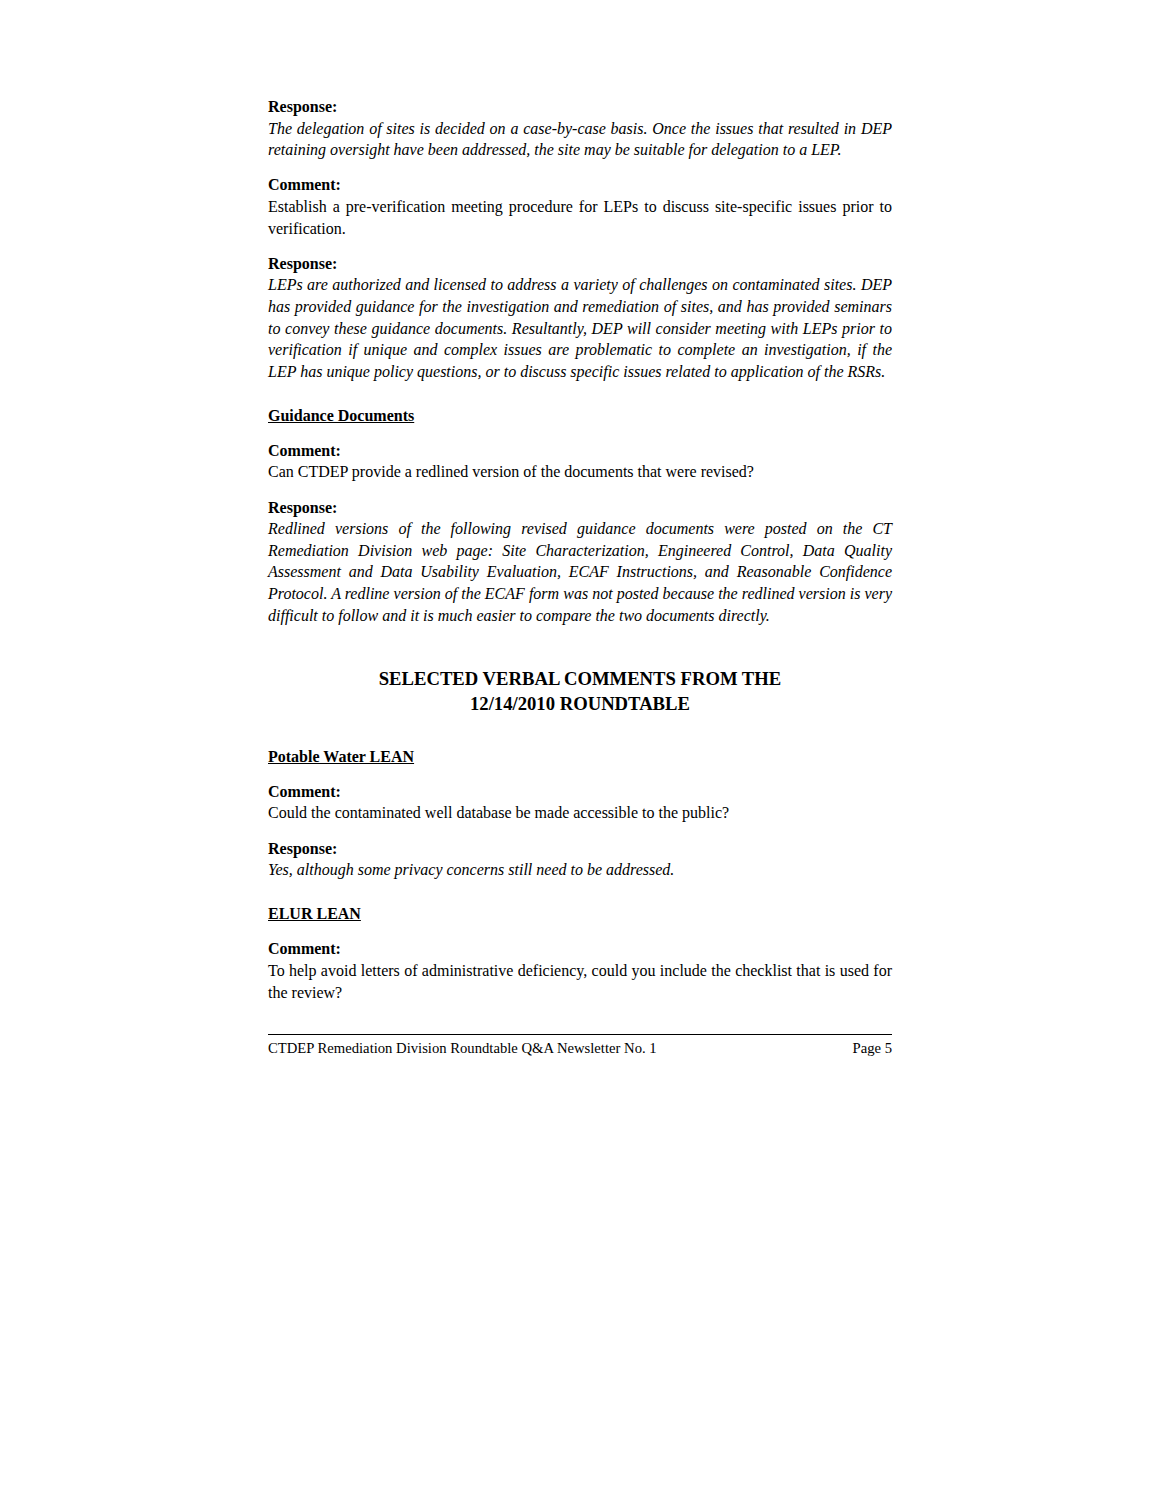Response:
The delegation of sites is decided on a case-by-case basis. Once the issues that resulted in DEP retaining oversight have been addressed, the site may be suitable for delegation to a LEP.
Comment:
Establish a pre-verification meeting procedure for LEPs to discuss site-specific issues prior to verification.
Response:
LEPs are authorized and licensed to address a variety of challenges on contaminated sites. DEP has provided guidance for the investigation and remediation of sites, and has provided seminars to convey these guidance documents. Resultantly, DEP will consider meeting with LEPs prior to verification if unique and complex issues are problematic to complete an investigation, if the LEP has unique policy questions, or to discuss specific issues related to application of the RSRs.
Guidance Documents
Comment:
Can CTDEP provide a redlined version of the documents that were revised?
Response:
Redlined versions of the following revised guidance documents were posted on the CT Remediation Division web page: Site Characterization, Engineered Control, Data Quality Assessment and Data Usability Evaluation, ECAF Instructions, and Reasonable Confidence Protocol. A redline version of the ECAF form was not posted because the redlined version is very difficult to follow and it is much easier to compare the two documents directly.
SELECTED VERBAL COMMENTS FROM THE
12/14/2010 ROUNDTABLE
Potable Water LEAN
Comment:
Could the contaminated well database be made accessible to the public?
Response:
Yes, although some privacy concerns still need to be addressed.
ELUR LEAN
Comment:
To help avoid letters of administrative deficiency, could you include the checklist that is used for the review?
CTDEP Remediation Division Roundtable Q&A Newsletter No. 1 Page 5